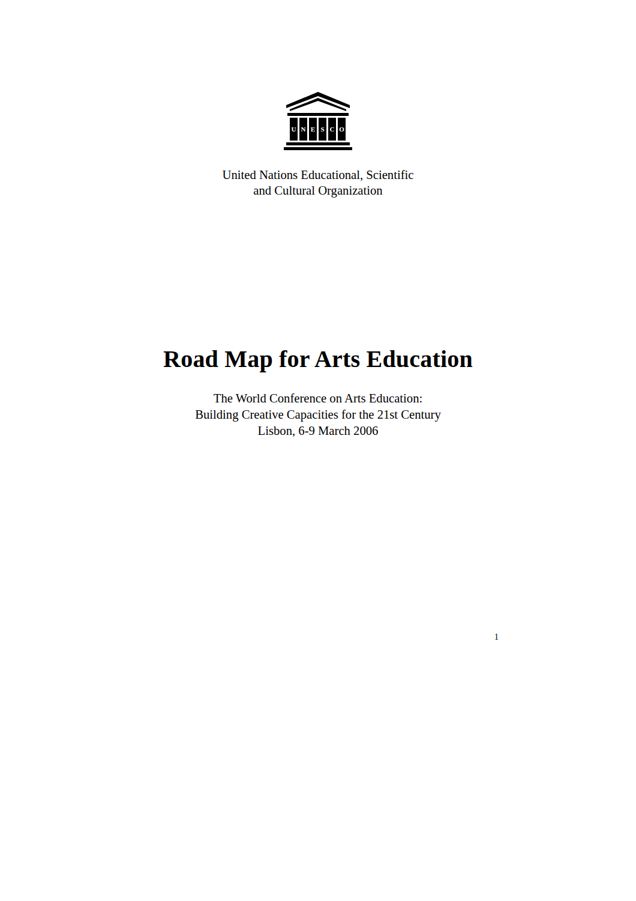U N E S C O
United Nations Educational, Scientific
and Cultural Organization
Road Map for Arts Education
The World Conference on Arts Education:
Building Creative Capacities for the 21st Century
Lisbon, 6-9 March 2006
1